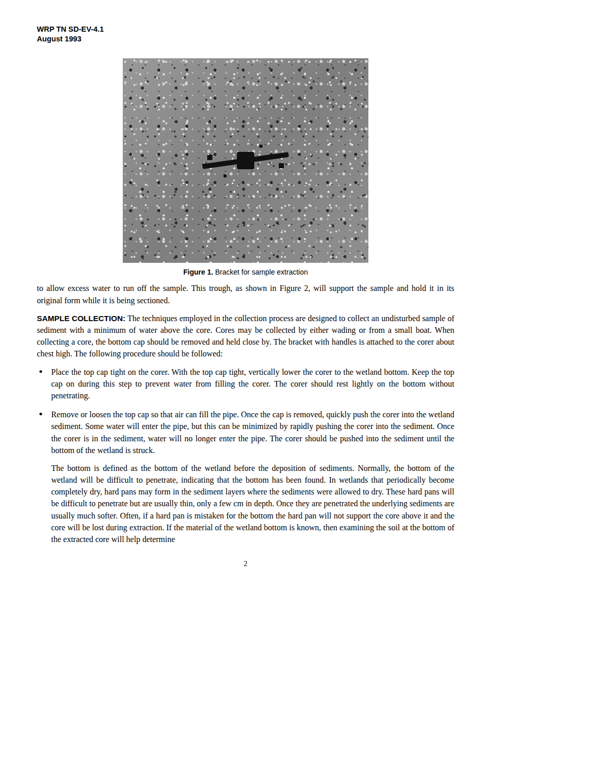WRP TN SD-EV-4.1
August 1993
Figure 1. Bracket for sample extraction
to allow excess water to run off the sample. This trough, as shown in Figure 2, will support the sample and hold it in its original form while it is being sectioned.
SAMPLE COLLECTION: The techniques employed in the collection process are designed to collect an undisturbed sample of sediment with a minimum of water above the core. Cores may be collected by either wading or from a small boat. When collecting a core, the bottom cap should be removed and held close by. The bracket with handles is attached to the corer about chest high. The following procedure should be followed:
Place the top cap tight on the corer. With the top cap tight, vertically lower the corer to the wetland bottom. Keep the top cap on during this step to prevent water from filling the corer. The corer should rest lightly on the bottom without penetrating.
Remove or loosen the top cap so that air can fill the pipe. Once the cap is removed, quickly push the corer into the wetland sediment. Some water will enter the pipe, but this can be minimized by rapidly pushing the corer into the sediment. Once the corer is in the sediment, water will no longer enter the pipe. The corer should be pushed into the sediment until the bottom of the wetland is struck.
The bottom is defined as the bottom of the wetland before the deposition of sediments. Normally, the bottom of the wetland will be difficult to penetrate, indicating that the bottom has been found. In wetlands that periodically become completely dry, hard pans may form in the sediment layers where the sediments were allowed to dry. These hard pans will be difficult to penetrate but are usually thin, only a few cm in depth. Once they are penetrated the underlying sediments are usually much softer. Often, if a hard pan is mistaken for the bottom the hard pan will not support the core above it and the core will be lost during extraction. If the material of the wetland bottom is known, then examining the soil at the bottom of the extracted core will help determine
2